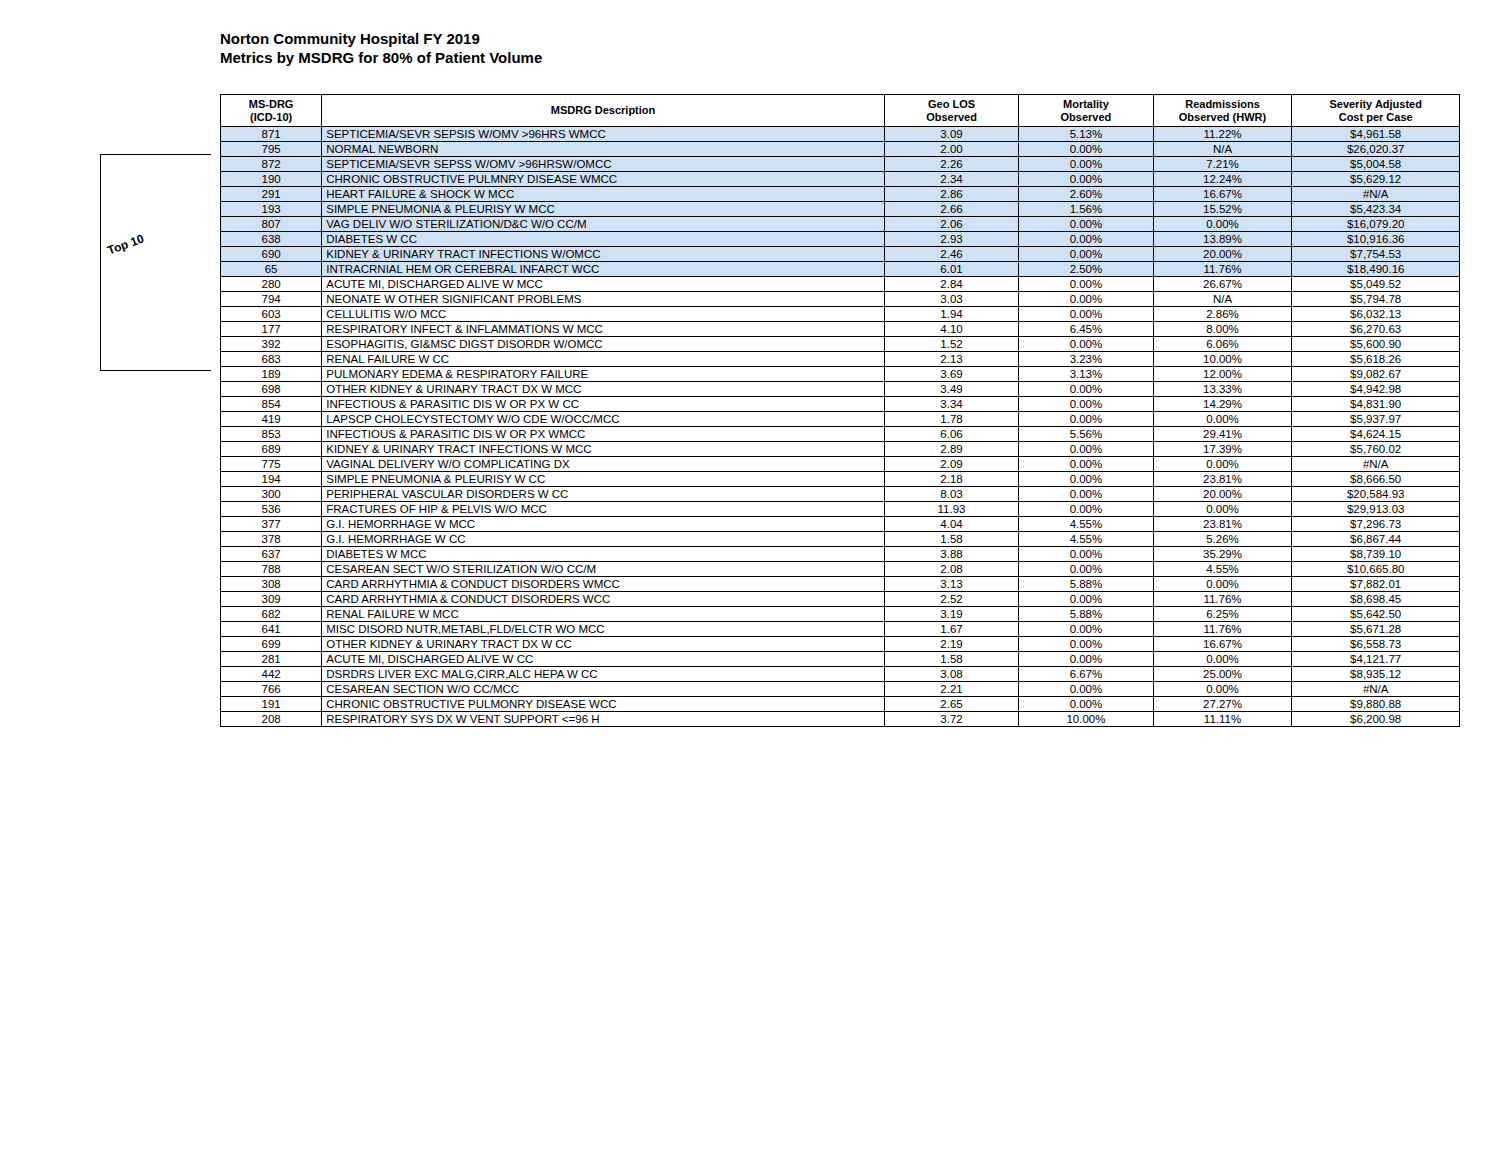Norton Community Hospital FY 2019
Metrics by MSDRG for 80% of Patient Volume
Top 10
| MS-DRG (ICD-10) | MSDRG Description | Geo LOS Observed | Mortality Observed | Readmissions Observed (HWR) | Severity Adjusted Cost per Case |
| --- | --- | --- | --- | --- | --- |
| 871 | SEPTICEMIA/SEVR SEPSIS W/OMV >96HRS WMCC | 3.09 | 5.13% | 11.22% | $4,961.58 |
| 795 | NORMAL NEWBORN | 2.00 | 0.00% | N/A | $26,020.37 |
| 872 | SEPTICEMIA/SEVR SEPSS W/OMV >96HRSW/OMCC | 2.26 | 0.00% | 7.21% | $5,004.58 |
| 190 | CHRONIC OBSTRUCTIVE PULMNRY DISEASE WMCC | 2.34 | 0.00% | 12.24% | $5,629.12 |
| 291 | HEART FAILURE & SHOCK W MCC | 2.86 | 2.60% | 16.67% | #N/A |
| 193 | SIMPLE PNEUMONIA & PLEURISY W MCC | 2.66 | 1.56% | 15.52% | $5,423.34 |
| 807 | VAG DELIV W/O STERILIZATION/D&C W/O CC/M | 2.06 | 0.00% | 0.00% | $16,079.20 |
| 638 | DIABETES W CC | 2.93 | 0.00% | 13.89% | $10,916.36 |
| 690 | KIDNEY & URINARY TRACT INFECTIONS W/OMCC | 2.46 | 0.00% | 20.00% | $7,754.53 |
| 65 | INTRACRNIAL HEM OR CEREBRAL INFARCT WCC | 6.01 | 2.50% | 11.76% | $18,490.16 |
| 280 | ACUTE MI, DISCHARGED ALIVE W MCC | 2.84 | 0.00% | 26.67% | $5,049.52 |
| 794 | NEONATE W OTHER SIGNIFICANT PROBLEMS | 3.03 | 0.00% | N/A | $5,794.78 |
| 603 | CELLULITIS W/O MCC | 1.94 | 0.00% | 2.86% | $6,032.13 |
| 177 | RESPIRATORY INFECT & INFLAMMATIONS W MCC | 4.10 | 6.45% | 8.00% | $6,270.63 |
| 392 | ESOPHAGITIS, GI&MSC DIGST DISORDR W/OMCC | 1.52 | 0.00% | 6.06% | $5,600.90 |
| 683 | RENAL FAILURE W CC | 2.13 | 3.23% | 10.00% | $5,618.26 |
| 189 | PULMONARY EDEMA & RESPIRATORY FAILURE | 3.69 | 3.13% | 12.00% | $9,082.67 |
| 698 | OTHER KIDNEY & URINARY TRACT DX W MCC | 3.49 | 0.00% | 13.33% | $4,942.98 |
| 854 | INFECTIOUS & PARASITIC DIS W OR PX W CC | 3.34 | 0.00% | 14.29% | $4,831.90 |
| 419 | LAPSCP CHOLECYSTECTOMY W/O CDE W/OCC/MCC | 1.78 | 0.00% | 0.00% | $5,937.97 |
| 853 | INFECTIOUS & PARASITIC DIS W OR PX WMCC | 6.06 | 5.56% | 29.41% | $4,624.15 |
| 689 | KIDNEY & URINARY TRACT INFECTIONS W MCC | 2.89 | 0.00% | 17.39% | $5,760.02 |
| 775 | VAGINAL DELIVERY W/O COMPLICATING DX | 2.09 | 0.00% | 0.00% | #N/A |
| 194 | SIMPLE PNEUMONIA & PLEURISY W CC | 2.18 | 0.00% | 23.81% | $8,666.50 |
| 300 | PERIPHERAL VASCULAR DISORDERS W CC | 8.03 | 0.00% | 20.00% | $20,584.93 |
| 536 | FRACTURES OF HIP & PELVIS W/O MCC | 11.93 | 0.00% | 0.00% | $29,913.03 |
| 377 | G.I. HEMORRHAGE W MCC | 4.04 | 4.55% | 23.81% | $7,296.73 |
| 378 | G.I. HEMORRHAGE W CC | 1.58 | 4.55% | 5.26% | $6,867.44 |
| 637 | DIABETES W MCC | 3.88 | 0.00% | 35.29% | $8,739.10 |
| 788 | CESAREAN SECT W/O STERILIZATION W/O CC/M | 2.08 | 0.00% | 4.55% | $10,665.80 |
| 308 | CARD ARRHYTHMIA & CONDUCT DISORDERS WMCC | 3.13 | 5.88% | 0.00% | $7,882.01 |
| 309 | CARD ARRHYTHMIA & CONDUCT DISORDERS WCC | 2.52 | 0.00% | 11.76% | $8,698.45 |
| 682 | RENAL FAILURE W MCC | 3.19 | 5.88% | 6.25% | $5,642.50 |
| 641 | MISC DISORD NUTR,METABL,FLD/ELCTR WO MCC | 1.67 | 0.00% | 11.76% | $5,671.28 |
| 699 | OTHER KIDNEY & URINARY TRACT DX W CC | 2.19 | 0.00% | 16.67% | $6,558.73 |
| 281 | ACUTE MI, DISCHARGED ALIVE W CC | 1.58 | 0.00% | 0.00% | $4,121.77 |
| 442 | DSRDRS LIVER EXC MALG,CIRR,ALC HEPA W CC | 3.08 | 6.67% | 25.00% | $8,935.12 |
| 766 | CESAREAN SECTION W/O CC/MCC | 2.21 | 0.00% | 0.00% | #N/A |
| 191 | CHRONIC OBSTRUCTIVE PULMONRY DISEASE WCC | 2.65 | 0.00% | 27.27% | $9,880.88 |
| 208 | RESPIRATORY SYS DX W VENT SUPPORT <=96 H | 3.72 | 10.00% | 11.11% | $6,200.98 |